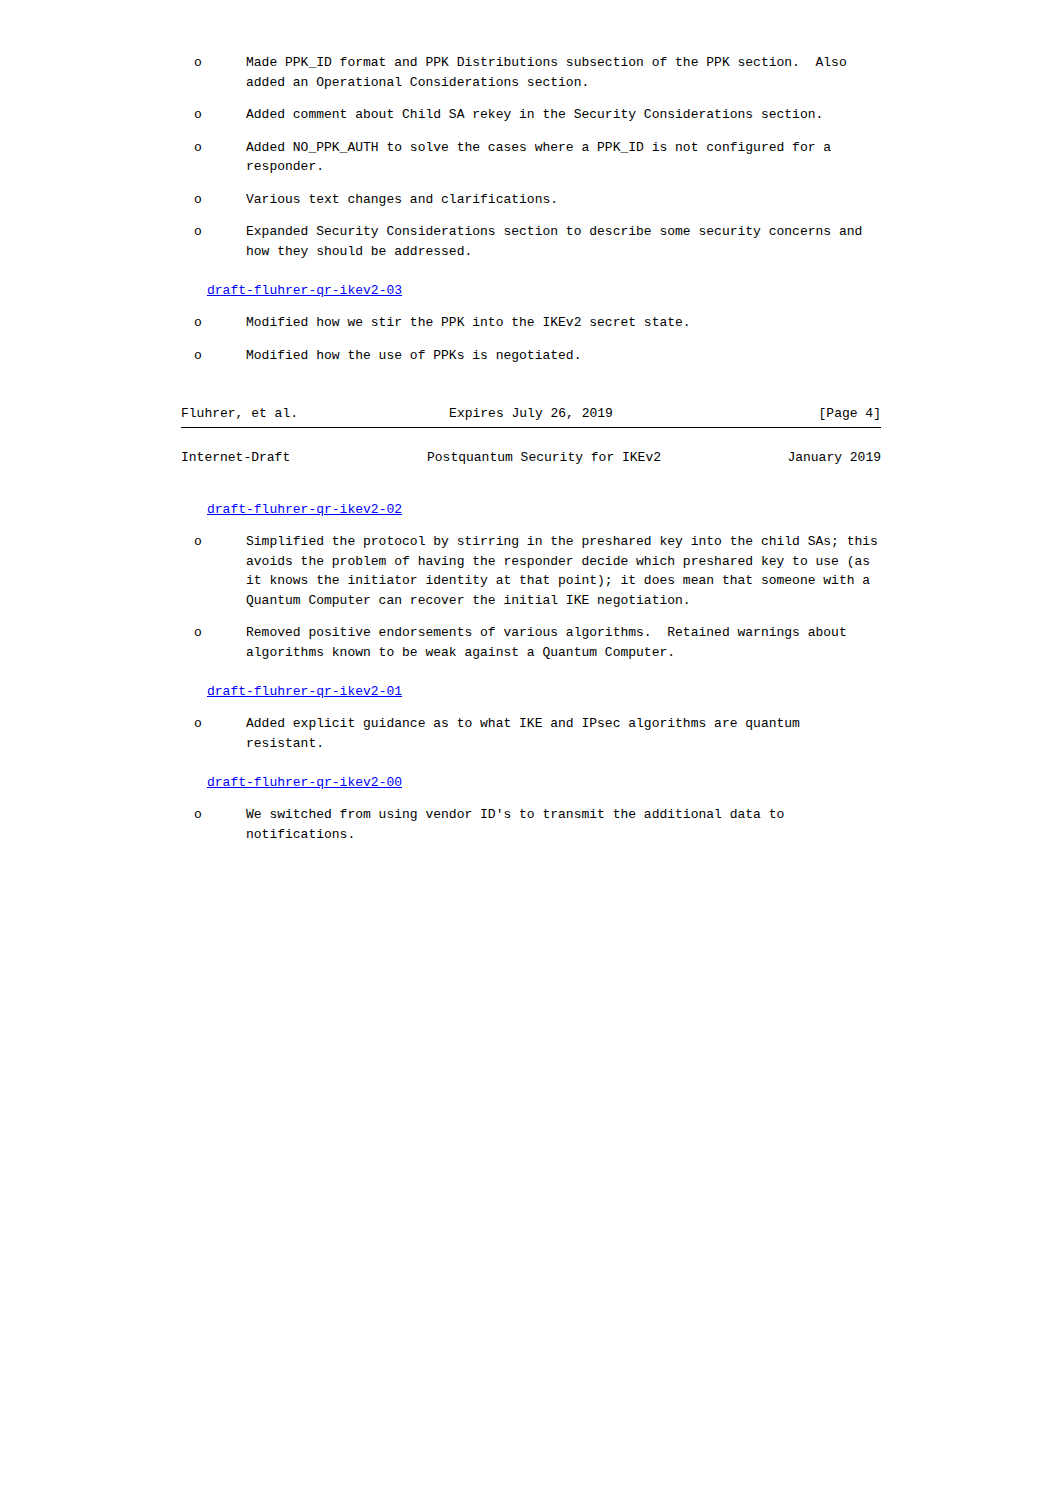o Made PPK_ID format and PPK Distributions subsection of the PPK section. Also added an Operational Considerations section.
o Added comment about Child SA rekey in the Security Considerations section.
o Added NO_PPK_AUTH to solve the cases where a PPK_ID is not configured for a responder.
o Various text changes and clarifications.
o Expanded Security Considerations section to describe some security concerns and how they should be addressed.
draft-fluhrer-qr-ikev2-03
o Modified how we stir the PPK into the IKEv2 secret state.
o Modified how the use of PPKs is negotiated.
Fluhrer, et al. Expires July 26, 2019 [Page 4]
Internet-Draft Postquantum Security for IKEv2 January 2019
draft-fluhrer-qr-ikev2-02
o Simplified the protocol by stirring in the preshared key into the child SAs; this avoids the problem of having the responder decide which preshared key to use (as it knows the initiator identity at that point); it does mean that someone with a Quantum Computer can recover the initial IKE negotiation.
o Removed positive endorsements of various algorithms. Retained warnings about algorithms known to be weak against a Quantum Computer.
draft-fluhrer-qr-ikev2-01
o Added explicit guidance as to what IKE and IPsec algorithms are quantum resistant.
draft-fluhrer-qr-ikev2-00
o We switched from using vendor ID's to transmit the additional data to notifications.